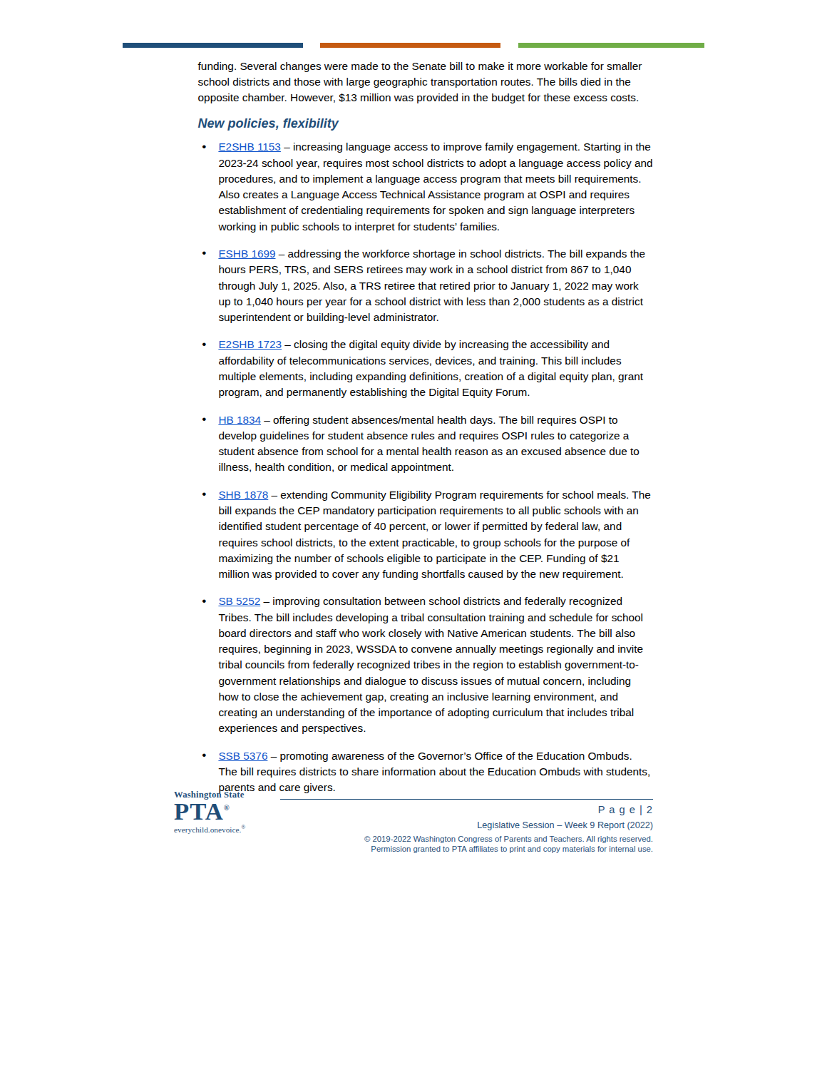funding. Several changes were made to the Senate bill to make it more workable for smaller school districts and those with large geographic transportation routes. The bills died in the opposite chamber. However, $13 million was provided in the budget for these excess costs.
New policies, flexibility
E2SHB 1153 – increasing language access to improve family engagement. Starting in the 2023-24 school year, requires most school districts to adopt a language access policy and procedures, and to implement a language access program that meets bill requirements. Also creates a Language Access Technical Assistance program at OSPI and requires establishment of credentialing requirements for spoken and sign language interpreters working in public schools to interpret for students’ families.
ESHB 1699 – addressing the workforce shortage in school districts. The bill expands the hours PERS, TRS, and SERS retirees may work in a school district from 867 to 1,040 through July 1, 2025. Also, a TRS retiree that retired prior to January 1, 2022 may work up to 1,040 hours per year for a school district with less than 2,000 students as a district superintendent or building-level administrator.
E2SHB 1723 – closing the digital equity divide by increasing the accessibility and affordability of telecommunications services, devices, and training. This bill includes multiple elements, including expanding definitions, creation of a digital equity plan, grant program, and permanently establishing the Digital Equity Forum.
HB 1834 – offering student absences/mental health days. The bill requires OSPI to develop guidelines for student absence rules and requires OSPI rules to categorize a student absence from school for a mental health reason as an excused absence due to illness, health condition, or medical appointment.
SHB 1878 – extending Community Eligibility Program requirements for school meals. The bill expands the CEP mandatory participation requirements to all public schools with an identified student percentage of 40 percent, or lower if permitted by federal law, and requires school districts, to the extent practicable, to group schools for the purpose of maximizing the number of schools eligible to participate in the CEP. Funding of $21 million was provided to cover any funding shortfalls caused by the new requirement.
SB 5252 – improving consultation between school districts and federally recognized Tribes. The bill includes developing a tribal consultation training and schedule for school board directors and staff who work closely with Native American students. The bill also requires, beginning in 2023, WSSDA to convene annually meetings regionally and invite tribal councils from federally recognized tribes in the region to establish government-to-government relationships and dialogue to discuss issues of mutual concern, including how to close the achievement gap, creating an inclusive learning environment, and creating an understanding of the importance of adopting curriculum that includes tribal experiences and perspectives.
SSB 5376 – promoting awareness of the Governor’s Office of the Education Ombuds. The bill requires districts to share information about the Education Ombuds with students, parents and care givers.
Washington State PTA® everychild.onevoice.®
P a g e | 2
Legislative Session – Week 9 Report (2022)
© 2019-2022 Washington Congress of Parents and Teachers. All rights reserved.
Permission granted to PTA affiliates to print and copy materials for internal use.